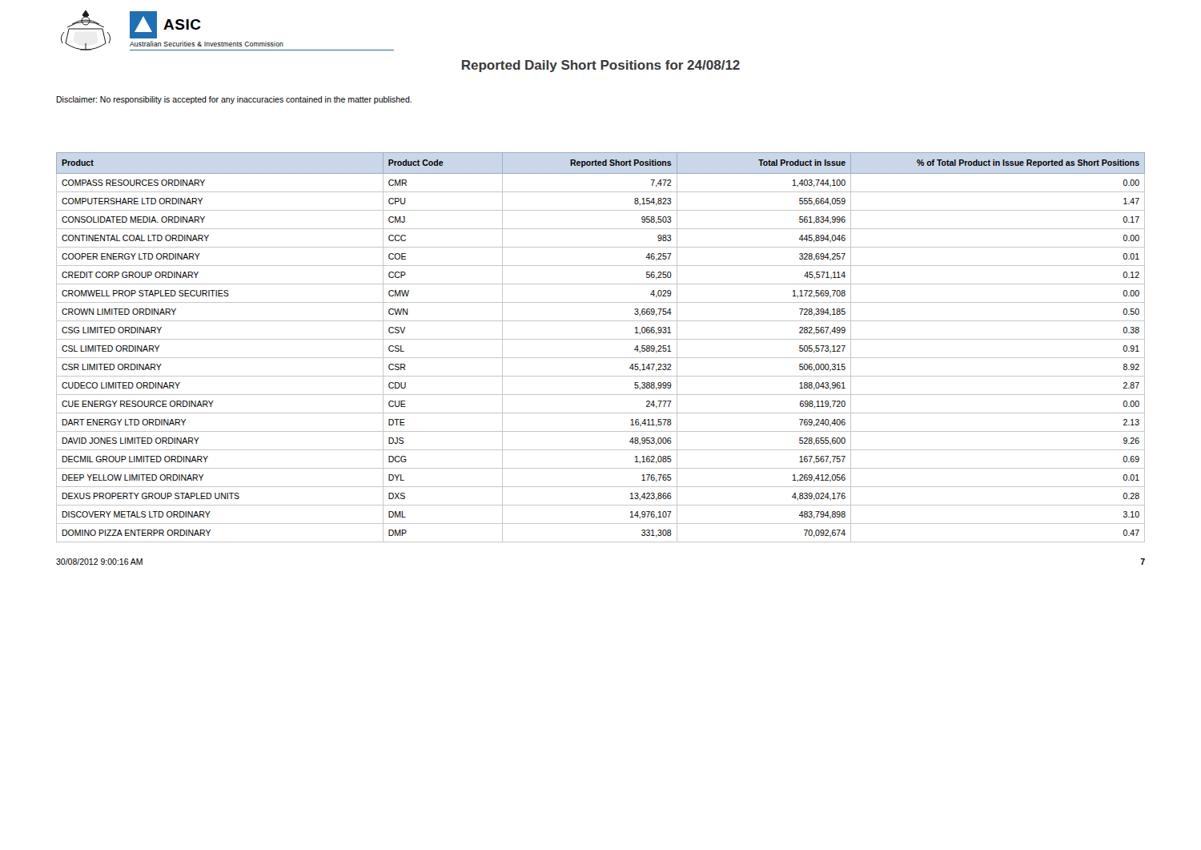ASIC
Australian Securities & Investments Commission
Reported Daily Short Positions for 24/08/12
Disclaimer: No responsibility is accepted for any inaccuracies contained in the matter published.
| Product | Product Code | Reported Short Positions | Total Product in Issue | % of Total Product in Issue Reported as Short Positions |
| --- | --- | --- | --- | --- |
| COMPASS RESOURCES ORDINARY | CMR | 7,472 | 1,403,744,100 | 0.00 |
| COMPUTERSHARE LTD ORDINARY | CPU | 8,154,823 | 555,664,059 | 1.47 |
| CONSOLIDATED MEDIA. ORDINARY | CMJ | 958,503 | 561,834,996 | 0.17 |
| CONTINENTAL COAL LTD ORDINARY | CCC | 983 | 445,894,046 | 0.00 |
| COOPER ENERGY LTD ORDINARY | COE | 46,257 | 328,694,257 | 0.01 |
| CREDIT CORP GROUP ORDINARY | CCP | 56,250 | 45,571,114 | 0.12 |
| CROMWELL PROP STAPLED SECURITIES | CMW | 4,029 | 1,172,569,708 | 0.00 |
| CROWN LIMITED ORDINARY | CWN | 3,669,754 | 728,394,185 | 0.50 |
| CSG LIMITED ORDINARY | CSV | 1,066,931 | 282,567,499 | 0.38 |
| CSL LIMITED ORDINARY | CSL | 4,589,251 | 505,573,127 | 0.91 |
| CSR LIMITED ORDINARY | CSR | 45,147,232 | 506,000,315 | 8.92 |
| CUDECO LIMITED ORDINARY | CDU | 5,388,999 | 188,043,961 | 2.87 |
| CUE ENERGY RESOURCE ORDINARY | CUE | 24,777 | 698,119,720 | 0.00 |
| DART ENERGY LTD ORDINARY | DTE | 16,411,578 | 769,240,406 | 2.13 |
| DAVID JONES LIMITED ORDINARY | DJS | 48,953,006 | 528,655,600 | 9.26 |
| DECMIL GROUP LIMITED ORDINARY | DCG | 1,162,085 | 167,567,757 | 0.69 |
| DEEP YELLOW LIMITED ORDINARY | DYL | 176,765 | 1,269,412,056 | 0.01 |
| DEXUS PROPERTY GROUP STAPLED UNITS | DXS | 13,423,866 | 4,839,024,176 | 0.28 |
| DISCOVERY METALS LTD ORDINARY | DML | 14,976,107 | 483,794,898 | 3.10 |
| DOMINO PIZZA ENTERPR ORDINARY | DMP | 331,308 | 70,092,674 | 0.47 |
30/08/2012 9:00:16 AM
7